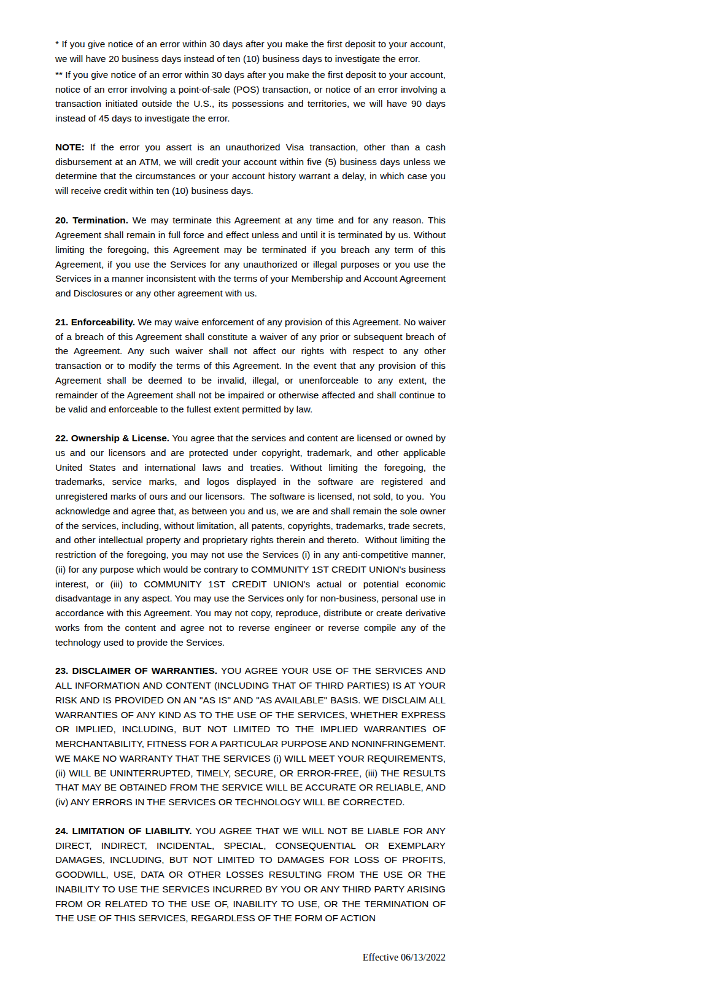* If you give notice of an error within 30 days after you make the first deposit to your account, we will have 20 business days instead of ten (10) business days to investigate the error.
** If you give notice of an error within 30 days after you make the first deposit to your account, notice of an error involving a point-of-sale (POS) transaction, or notice of an error involving a transaction initiated outside the U.S., its possessions and territories, we will have 90 days instead of 45 days to investigate the error.
NOTE: If the error you assert is an unauthorized Visa transaction, other than a cash disbursement at an ATM, we will credit your account within five (5) business days unless we determine that the circumstances or your account history warrant a delay, in which case you will receive credit within ten (10) business days.
20. Termination. We may terminate this Agreement at any time and for any reason. This Agreement shall remain in full force and effect unless and until it is terminated by us. Without limiting the foregoing, this Agreement may be terminated if you breach any term of this Agreement, if you use the Services for any unauthorized or illegal purposes or you use the Services in a manner inconsistent with the terms of your Membership and Account Agreement and Disclosures or any other agreement with us.
21. Enforceability. We may waive enforcement of any provision of this Agreement. No waiver of a breach of this Agreement shall constitute a waiver of any prior or subsequent breach of the Agreement. Any such waiver shall not affect our rights with respect to any other transaction or to modify the terms of this Agreement. In the event that any provision of this Agreement shall be deemed to be invalid, illegal, or unenforceable to any extent, the remainder of the Agreement shall not be impaired or otherwise affected and shall continue to be valid and enforceable to the fullest extent permitted by law.
22. Ownership & License. You agree that the services and content are licensed or owned by us and our licensors and are protected under copyright, trademark, and other applicable United States and international laws and treaties. Without limiting the foregoing, the trademarks, service marks, and logos displayed in the software are registered and unregistered marks of ours and our licensors. The software is licensed, not sold, to you. You acknowledge and agree that, as between you and us, we are and shall remain the sole owner of the services, including, without limitation, all patents, copyrights, trademarks, trade secrets, and other intellectual property and proprietary rights therein and thereto. Without limiting the restriction of the foregoing, you may not use the Services (i) in any anti-competitive manner, (ii) for any purpose which would be contrary to COMMUNITY 1ST CREDIT UNION's business interest, or (iii) to COMMUNITY 1ST CREDIT UNION's actual or potential economic disadvantage in any aspect. You may use the Services only for non-business, personal use in accordance with this Agreement. You may not copy, reproduce, distribute or create derivative works from the content and agree not to reverse engineer or reverse compile any of the technology used to provide the Services.
23. DISCLAIMER OF WARRANTIES. YOU AGREE YOUR USE OF THE SERVICES AND ALL INFORMATION AND CONTENT (INCLUDING THAT OF THIRD PARTIES) IS AT YOUR RISK AND IS PROVIDED ON AN "AS IS" AND "AS AVAILABLE" BASIS. WE DISCLAIM ALL WARRANTIES OF ANY KIND AS TO THE USE OF THE SERVICES, WHETHER EXPRESS OR IMPLIED, INCLUDING, BUT NOT LIMITED TO THE IMPLIED WARRANTIES OF MERCHANTABILITY, FITNESS FOR A PARTICULAR PURPOSE AND NONINFRINGEMENT. WE MAKE NO WARRANTY THAT THE SERVICES (i) WILL MEET YOUR REQUIREMENTS, (ii) WILL BE UNINTERRUPTED, TIMELY, SECURE, OR ERROR-FREE, (iii) THE RESULTS THAT MAY BE OBTAINED FROM THE SERVICE WILL BE ACCURATE OR RELIABLE, AND (iv) ANY ERRORS IN THE SERVICES OR TECHNOLOGY WILL BE CORRECTED.
24. LIMITATION OF LIABILITY. YOU AGREE THAT WE WILL NOT BE LIABLE FOR ANY DIRECT, INDIRECT, INCIDENTAL, SPECIAL, CONSEQUENTIAL OR EXEMPLARY DAMAGES, INCLUDING, BUT NOT LIMITED TO DAMAGES FOR LOSS OF PROFITS, GOODWILL, USE, DATA OR OTHER LOSSES RESULTING FROM THE USE OR THE INABILITY TO USE THE SERVICES INCURRED BY YOU OR ANY THIRD PARTY ARISING FROM OR RELATED TO THE USE OF, INABILITY TO USE, OR THE TERMINATION OF THE USE OF THIS SERVICES, REGARDLESS OF THE FORM OF ACTION
Effective 06/13/2022